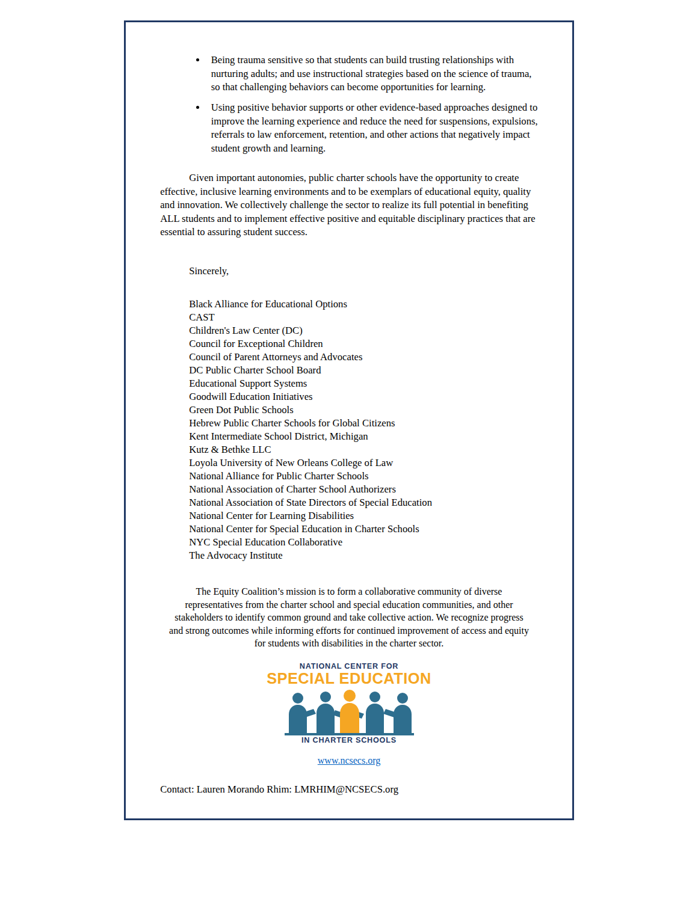Being trauma sensitive so that students can build trusting relationships with nurturing adults; and use instructional strategies based on the science of trauma, so that challenging behaviors can become opportunities for learning.
Using positive behavior supports or other evidence-based approaches designed to improve the learning experience and reduce the need for suspensions, expulsions, referrals to law enforcement, retention, and other actions that negatively impact student growth and learning.
Given important autonomies, public charter schools have the opportunity to create effective, inclusive learning environments and to be exemplars of educational equity, quality and innovation. We collectively challenge the sector to realize its full potential in benefiting ALL students and to implement effective positive and equitable disciplinary practices that are essential to assuring student success.
Sincerely,
Black Alliance for Educational Options
CAST
Children's Law Center (DC)
Council for Exceptional Children
Council of Parent Attorneys and Advocates
DC Public Charter School Board
Educational Support Systems
Goodwill Education Initiatives
Green Dot Public Schools
Hebrew Public Charter Schools for Global Citizens
Kent Intermediate School District, Michigan
Kutz & Bethke LLC
Loyola University of New Orleans College of Law
National Alliance for Public Charter Schools
National Association of Charter School Authorizers
National Association of State Directors of Special Education
National Center for Learning Disabilities
National Center for Special Education in Charter Schools
NYC Special Education Collaborative
The Advocacy Institute
The Equity Coalition’s mission is to form a collaborative community of diverse representatives from the charter school and special education communities, and other stakeholders to identify common ground and take collective action. We recognize progress and strong outcomes while informing efforts for continued improvement of access and equity for students with disabilities in the charter sector.
NATIONAL CENTER FOR
SPECIAL EDUCATION
IN CHARTER SCHOOLS
www.ncsecs.org
Contact: Lauren Morando Rhim: LMRHIM@NCSECS.org